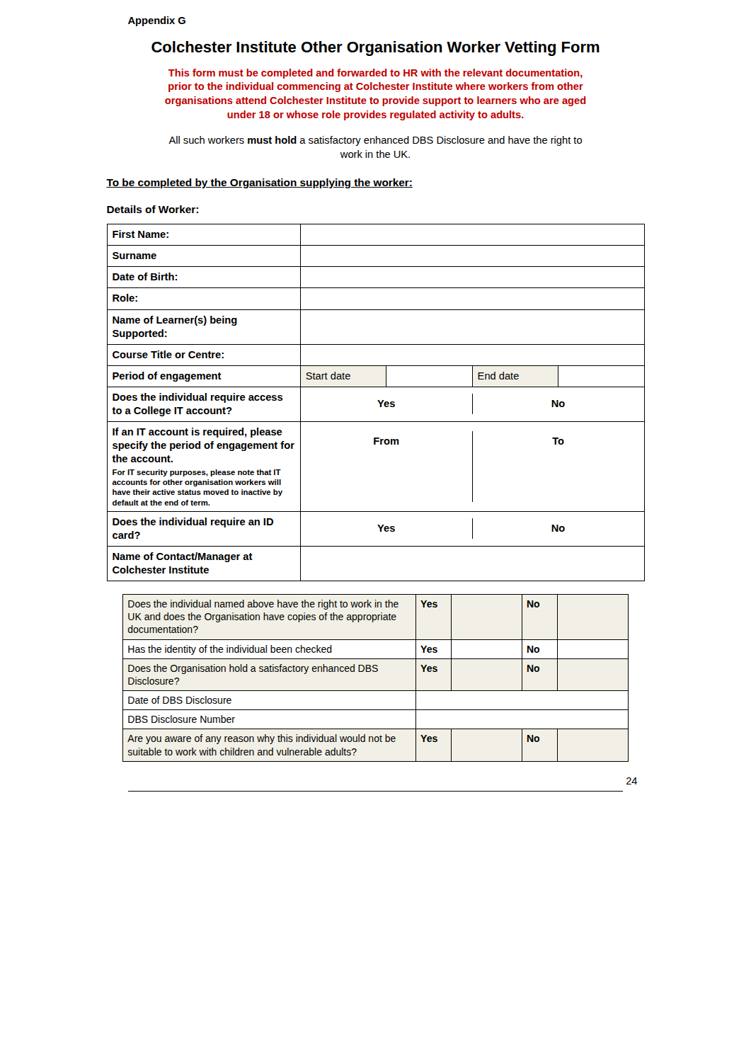Appendix G
Colchester Institute Other Organisation Worker Vetting Form
This form must be completed and forwarded to HR with the relevant documentation,
prior to the individual commencing at Colchester Institute where workers from other
organisations attend Colchester Institute to provide support to learners who are aged
under 18 or whose role provides regulated activity to adults.
All such workers must hold a satisfactory enhanced DBS Disclosure and have the right to
work in the UK.
To be completed by the Organisation supplying the worker:
Details of Worker:
| First Name: | |
| Surname | |
| Date of Birth: | |
| Role: | |
| Name of Learner(s) being Supported: | |
| Course Title or Centre: | |
| Period of engagement | / Start date / / End date / / |
| Does the individual require access to a College IT account? | / Yes / No / |
| If an IT account is required, please specify the period of engagement for the account. For IT security purposes, please note that IT accounts for other organisation workers will have their active status moved to inactive by default at the end of term. | / From / To / |
| Does the individual require an ID card? | / Yes / No / |
| Name of Contact/Manager at Colchester Institute | |
| Does the individual named above have the right to work in the UK and does the Organisation have copies of the appropriate documentation? | Yes | | No | |
| Has the identity of the individual been checked | Yes | | No | |
| Does the Organisation hold a satisfactory enhanced DBS Disclosure? | Yes | | No | |
| Date of DBS Disclosure | |
| DBS Disclosure Number | |
| Are you aware of any reason why this individual would not be suitable to work with children and vulnerable adults? | Yes | | No | |
24